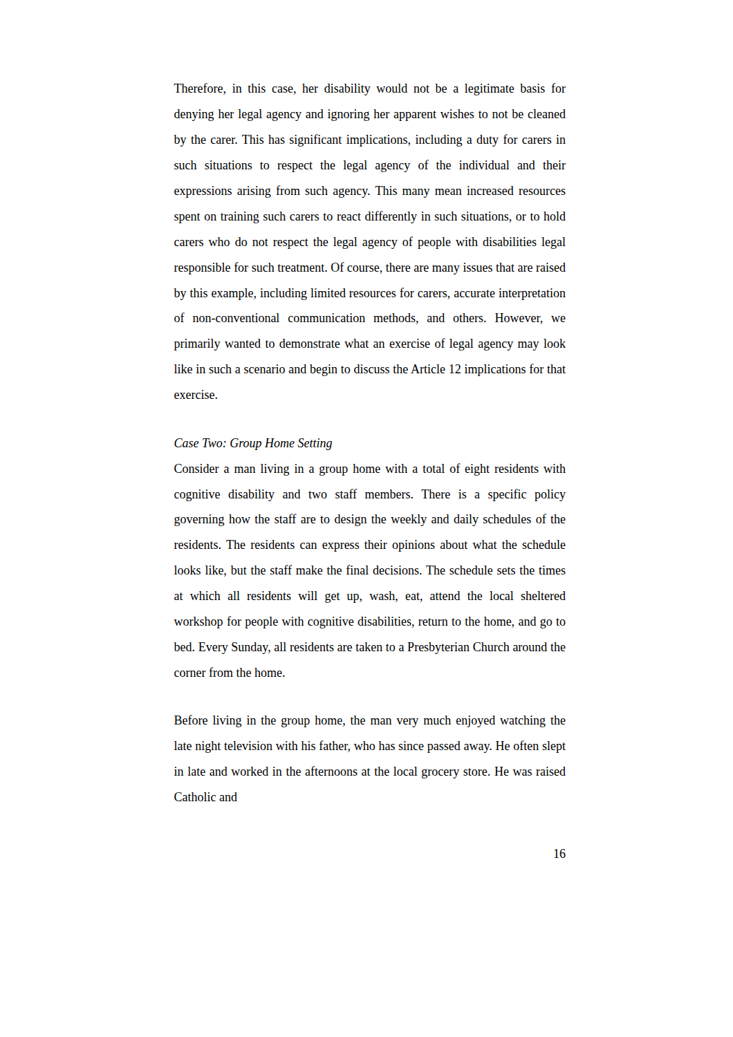Therefore, in this case, her disability would not be a legitimate basis for denying her legal agency and ignoring her apparent wishes to not be cleaned by the carer. This has significant implications, including a duty for carers in such situations to respect the legal agency of the individual and their expressions arising from such agency. This many mean increased resources spent on training such carers to react differently in such situations, or to hold carers who do not respect the legal agency of people with disabilities legal responsible for such treatment. Of course, there are many issues that are raised by this example, including limited resources for carers, accurate interpretation of non-conventional communication methods, and others. However, we primarily wanted to demonstrate what an exercise of legal agency may look like in such a scenario and begin to discuss the Article 12 implications for that exercise.
Case Two: Group Home Setting
Consider a man living in a group home with a total of eight residents with cognitive disability and two staff members. There is a specific policy governing how the staff are to design the weekly and daily schedules of the residents. The residents can express their opinions about what the schedule looks like, but the staff make the final decisions. The schedule sets the times at which all residents will get up, wash, eat, attend the local sheltered workshop for people with cognitive disabilities, return to the home, and go to bed. Every Sunday, all residents are taken to a Presbyterian Church around the corner from the home.
Before living in the group home, the man very much enjoyed watching the late night television with his father, who has since passed away. He often slept in late and worked in the afternoons at the local grocery store. He was raised Catholic and
16